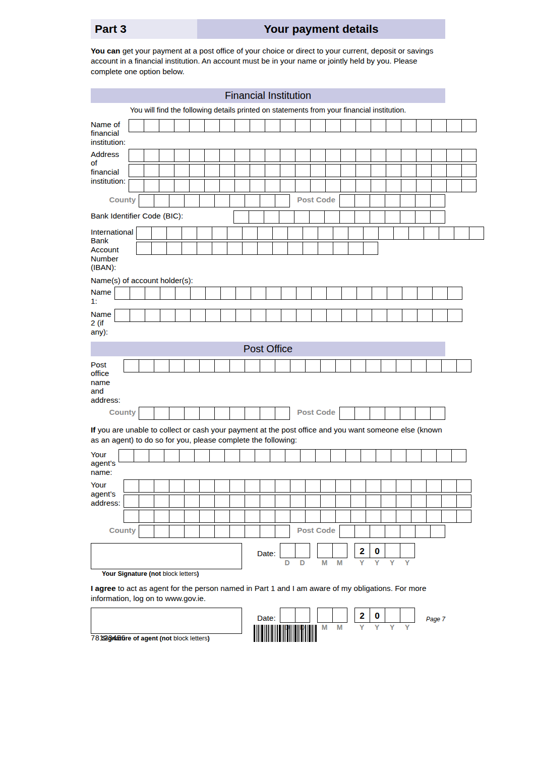Part 3
Your payment details
You can get your payment at a post office of your choice or direct to your current, deposit or savings account in a financial institution. An account must be in your name or jointly held by you. Please complete one option below.
Financial Institution
You will find the following details printed on statements from your financial institution.
Name of financial institution:
Address of financial
institution:
County
Post Code
Bank Identifier Code (BIC):
International Bank Account
Number (IBAN):
Name(s) of account holder(s):
Name 1:
Name 2 (if any):
Post Office
Post office name and address:
County
Post Code
If you are unable to collect or cash your payment at the post office and you want someone else (known as an agent) to do so for you, please complete the following:
Your agent’s name:
Your agent’s address:
County
Post Code
Your Signature (not block letters)
Date:
DD
MM
2
0
YYYY
I agree to act as agent for the person named in Part 1 and I am aware of my obligations. For more information, log on to www.gov.ie.
Signature of agent (not block letters)
Date:
DD
MM
2
0
YYYY
Page 7
78123456